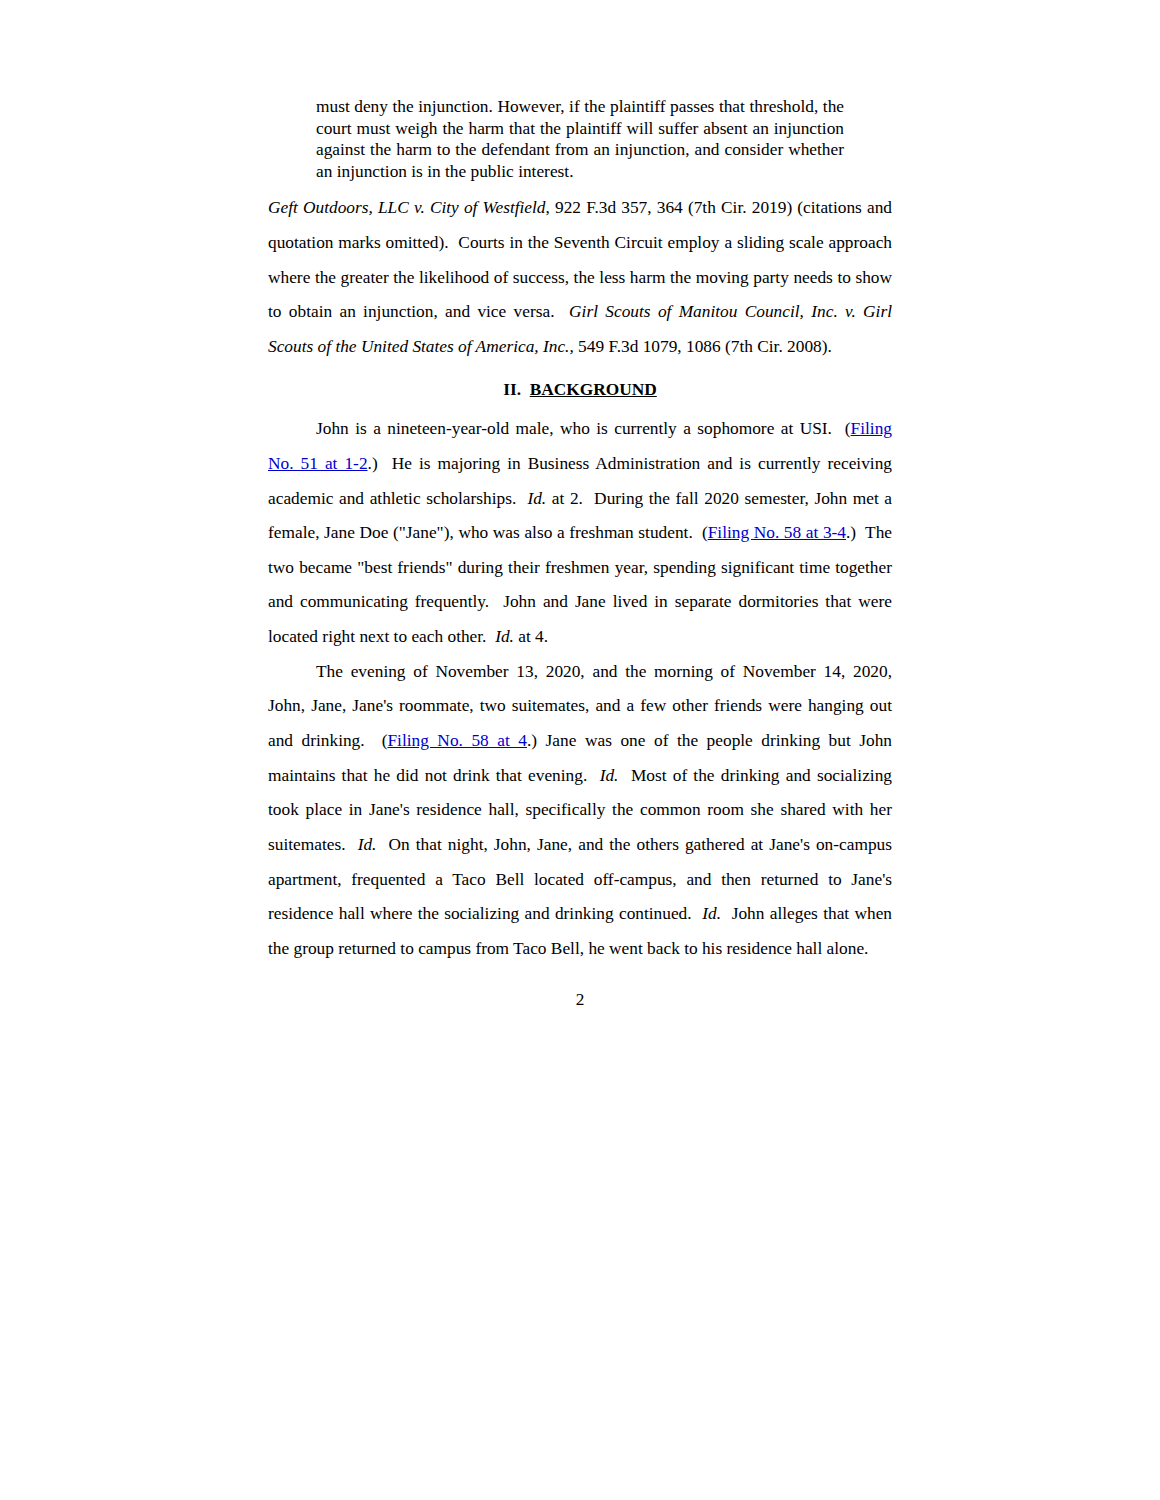must deny the injunction. However, if the plaintiff passes that threshold, the court must weigh the harm that the plaintiff will suffer absent an injunction against the harm to the defendant from an injunction, and consider whether an injunction is in the public interest.
Geft Outdoors, LLC v. City of Westfield, 922 F.3d 357, 364 (7th Cir. 2019) (citations and quotation marks omitted). Courts in the Seventh Circuit employ a sliding scale approach where the greater the likelihood of success, the less harm the moving party needs to show to obtain an injunction, and vice versa. Girl Scouts of Manitou Council, Inc. v. Girl Scouts of the United States of America, Inc., 549 F.3d 1079, 1086 (7th Cir. 2008).
II. BACKGROUND
John is a nineteen-year-old male, who is currently a sophomore at USI. (Filing No. 51 at 1-2.) He is majoring in Business Administration and is currently receiving academic and athletic scholarships. Id. at 2. During the fall 2020 semester, John met a female, Jane Doe ("Jane"), who was also a freshman student. (Filing No. 58 at 3-4.) The two became "best friends" during their freshmen year, spending significant time together and communicating frequently. John and Jane lived in separate dormitories that were located right next to each other. Id. at 4.
The evening of November 13, 2020, and the morning of November 14, 2020, John, Jane, Jane's roommate, two suitemates, and a few other friends were hanging out and drinking. (Filing No. 58 at 4.) Jane was one of the people drinking but John maintains that he did not drink that evening. Id. Most of the drinking and socializing took place in Jane's residence hall, specifically the common room she shared with her suitemates. Id. On that night, John, Jane, and the others gathered at Jane's on-campus apartment, frequented a Taco Bell located off-campus, and then returned to Jane's residence hall where the socializing and drinking continued. Id. John alleges that when the group returned to campus from Taco Bell, he went back to his residence hall alone.
2